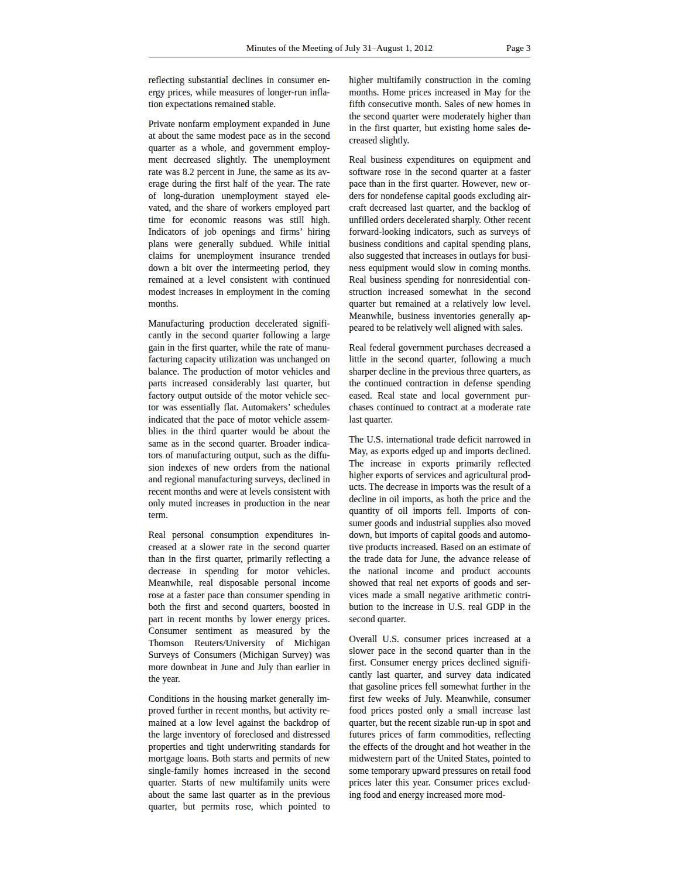Minutes of the Meeting of July 31–August 1, 2012
Page 3
reflecting substantial declines in consumer energy prices, while measures of longer-run inflation expectations remained stable.
Private nonfarm employment expanded in June at about the same modest pace as in the second quarter as a whole, and government employment decreased slightly. The unemployment rate was 8.2 percent in June, the same as its average during the first half of the year. The rate of long-duration unemployment stayed elevated, and the share of workers employed part time for economic reasons was still high. Indicators of job openings and firms’ hiring plans were generally subdued. While initial claims for unemployment insurance trended down a bit over the intermeeting period, they remained at a level consistent with continued modest increases in employment in the coming months.
Manufacturing production decelerated significantly in the second quarter following a large gain in the first quarter, while the rate of manufacturing capacity utilization was unchanged on balance. The production of motor vehicles and parts increased considerably last quarter, but factory output outside of the motor vehicle sector was essentially flat. Automakers’ schedules indicated that the pace of motor vehicle assemblies in the third quarter would be about the same as in the second quarter. Broader indicators of manufacturing output, such as the diffusion indexes of new orders from the national and regional manufacturing surveys, declined in recent months and were at levels consistent with only muted increases in production in the near term.
Real personal consumption expenditures increased at a slower rate in the second quarter than in the first quarter, primarily reflecting a decrease in spending for motor vehicles. Meanwhile, real disposable personal income rose at a faster pace than consumer spending in both the first and second quarters, boosted in part in recent months by lower energy prices. Consumer sentiment as measured by the Thomson Reuters/University of Michigan Surveys of Consumers (Michigan Survey) was more downbeat in June and July than earlier in the year.
Conditions in the housing market generally improved further in recent months, but activity remained at a low level against the backdrop of the large inventory of foreclosed and distressed properties and tight underwriting standards for mortgage loans. Both starts and permits of new single-family homes increased in the second quarter. Starts of new multifamily units were about the same last quarter as in the previous quarter, but permits rose, which pointed to higher multifamily construction in the coming months. Home prices increased in May for the fifth consecutive month. Sales of new homes in the second quarter were moderately higher than in the first quarter, but existing home sales decreased slightly.
Real business expenditures on equipment and software rose in the second quarter at a faster pace than in the first quarter. However, new orders for nondefense capital goods excluding aircraft decreased last quarter, and the backlog of unfilled orders decelerated sharply. Other recent forward-looking indicators, such as surveys of business conditions and capital spending plans, also suggested that increases in outlays for business equipment would slow in coming months. Real business spending for nonresidential construction increased somewhat in the second quarter but remained at a relatively low level. Meanwhile, business inventories generally appeared to be relatively well aligned with sales.
Real federal government purchases decreased a little in the second quarter, following a much sharper decline in the previous three quarters, as the continued contraction in defense spending eased. Real state and local government purchases continued to contract at a moderate rate last quarter.
The U.S. international trade deficit narrowed in May, as exports edged up and imports declined. The increase in exports primarily reflected higher exports of services and agricultural products. The decrease in imports was the result of a decline in oil imports, as both the price and the quantity of oil imports fell. Imports of consumer goods and industrial supplies also moved down, but imports of capital goods and automotive products increased. Based on an estimate of the trade data for June, the advance release of the national income and product accounts showed that real net exports of goods and services made a small negative arithmetic contribution to the increase in U.S. real GDP in the second quarter.
Overall U.S. consumer prices increased at a slower pace in the second quarter than in the first. Consumer energy prices declined significantly last quarter, and survey data indicated that gasoline prices fell somewhat further in the first few weeks of July. Meanwhile, consumer food prices posted only a small increase last quarter, but the recent sizable run-up in spot and futures prices of farm commodities, reflecting the effects of the drought and hot weather in the midwestern part of the United States, pointed to some temporary upward pressures on retail food prices later this year. Consumer prices excluding food and energy increased more mod-